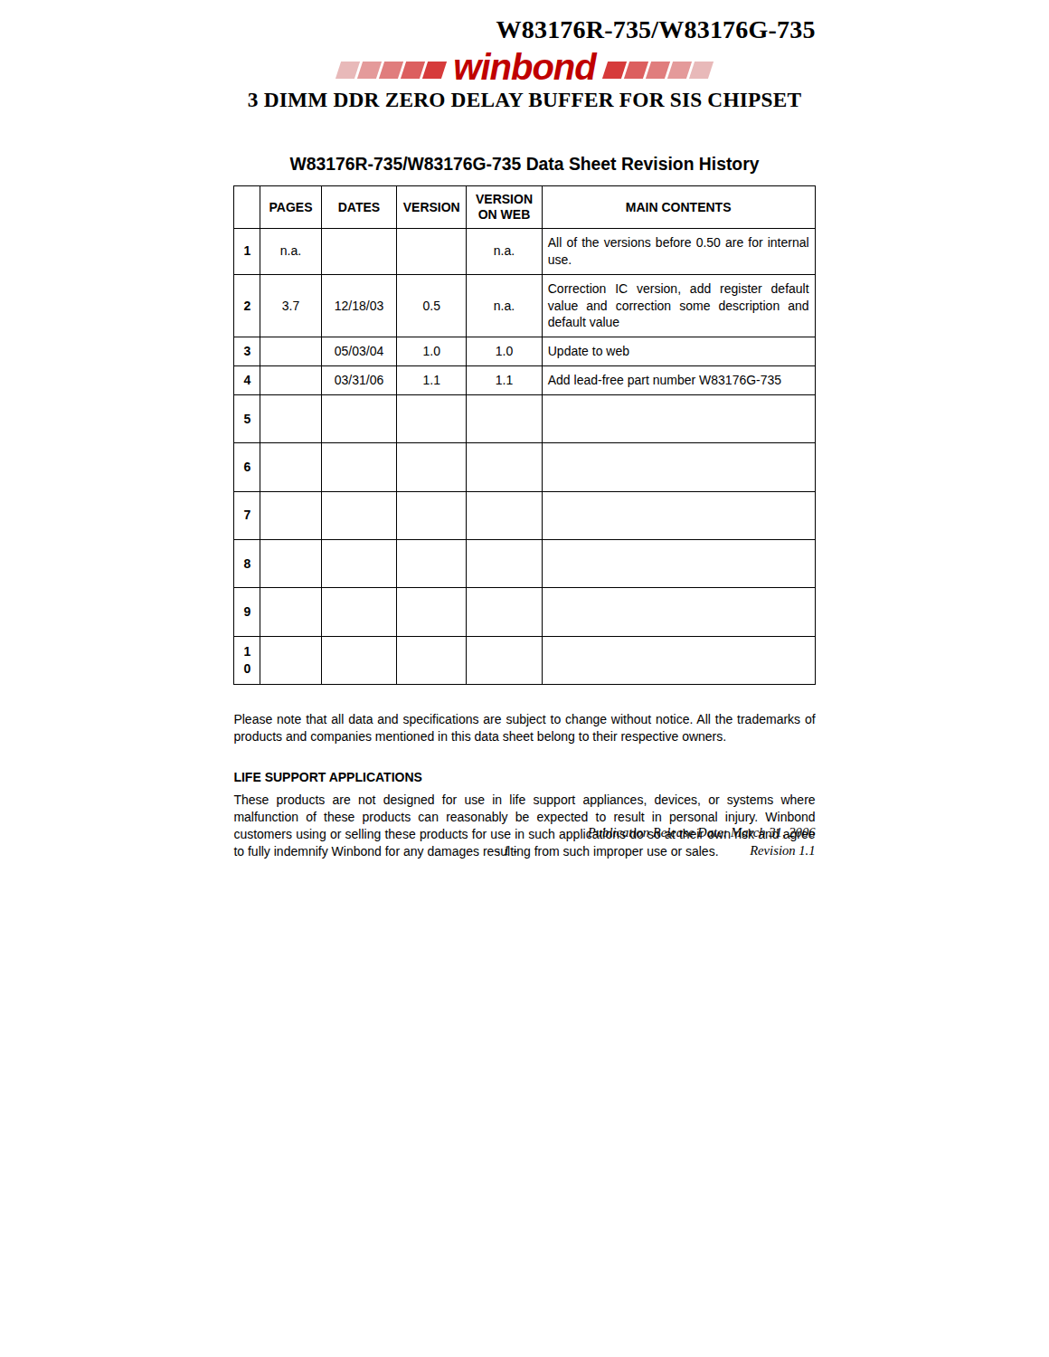W83176R-735/W83176G-735
winbond
3 DIMM DDR ZERO DELAY BUFFER FOR SIS CHIPSET
W83176R-735/W83176G-735 Data Sheet Revision History
| | PAGES | DATES | VERSION | VERSION ON WEB | MAIN CONTENTS |
| --- | --- | --- | --- | --- | --- |
| 1 | n.a. | | | n.a. | All of the versions before 0.50 are for internal use. |
| 2 | 3.7 | 12/18/03 | 0.5 | n.a. | Correction IC version, add register default value and correction some description and default value |
| 3 | | 05/03/04 | 1.0 | 1.0 | Update to web |
| 4 | | 03/31/06 | 1.1 | 1.1 | Add lead-free part number W83176G-735 |
| 5 | | | | | |
| 6 | | | | | |
| 7 | | | | | |
| 8 | | | | | |
| 9 | | | | | |
| 1 0 | | | | | |
Please note that all data and specifications are subject to change without notice. All the trademarks of products and companies mentioned in this data sheet belong to their respective owners.
LIFE SUPPORT APPLICATIONS
These products are not designed for use in life support appliances, devices, or systems where malfunction of these products can reasonably be expected to result in personal injury. Winbond customers using or selling these products for use in such applications do so at their own risk and agree to fully indemnify Winbond for any damages resulting from such improper use or sales.
Publication Release Date: March 31, 2006
- 1 - Revision 1.1